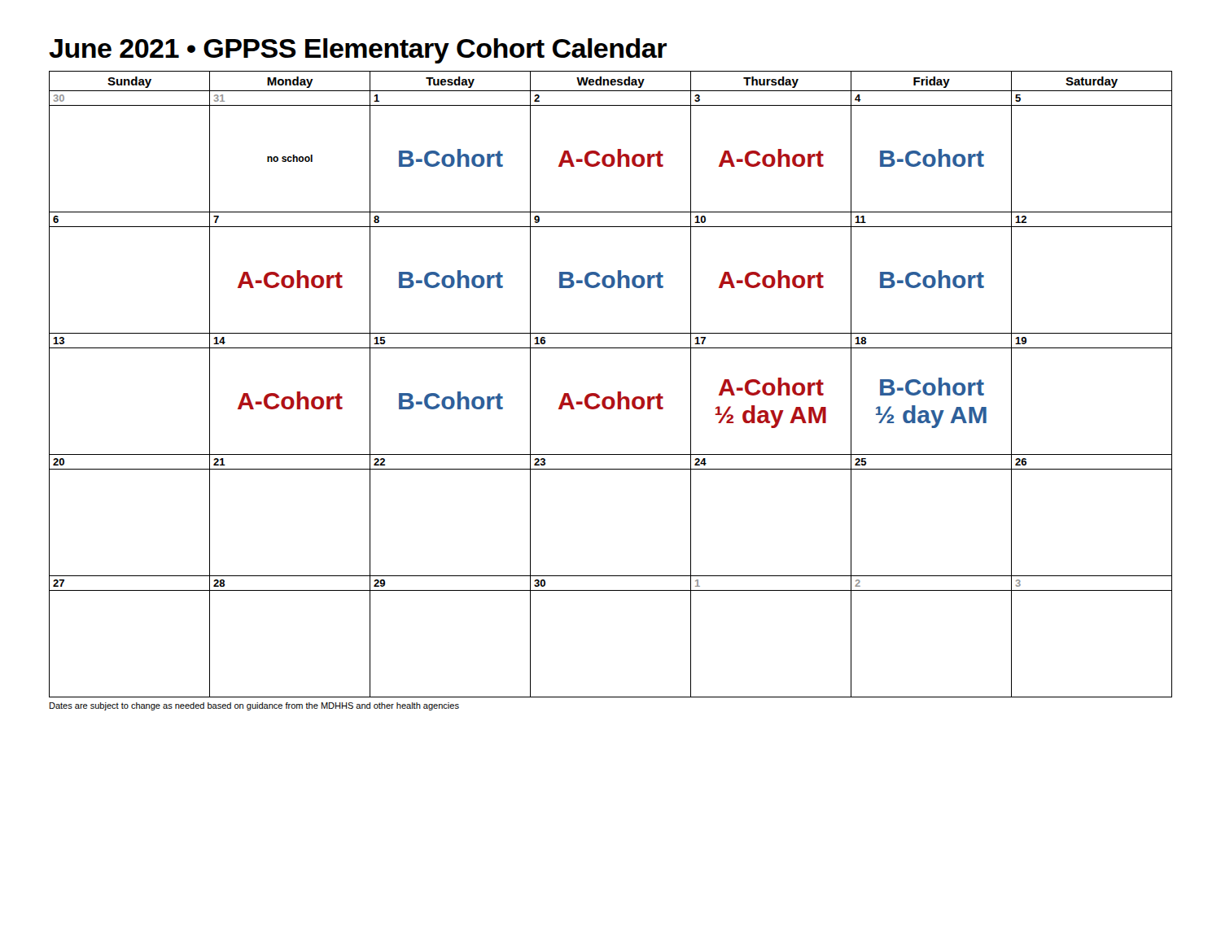June 2021 • GPPSS Elementary Cohort Calendar
| Sunday | Monday | Tuesday | Wednesday | Thursday | Friday | Saturday |
| --- | --- | --- | --- | --- | --- | --- |
| 30 | 31 | 1 | 2 | 3 | 4 | 5 |
| | no school | B-Cohort | A-Cohort | A-Cohort | B-Cohort | |
| 6 | 7 | 8 | 9 | 10 | 11 | 12 |
| | A-Cohort | B-Cohort | B-Cohort | A-Cohort | B-Cohort | |
| 13 | 14 | 15 | 16 | 17 | 18 | 19 |
| | A-Cohort | B-Cohort | A-Cohort | A-Cohort ½ day AM | B-Cohort ½ day AM | |
| 20 | 21 | 22 | 23 | 24 | 25 | 26 |
| 27 | 28 | 29 | 30 | 1 | 2 | 3 |
Dates are subject to change as needed based on guidance from the MDHHS and other health agencies